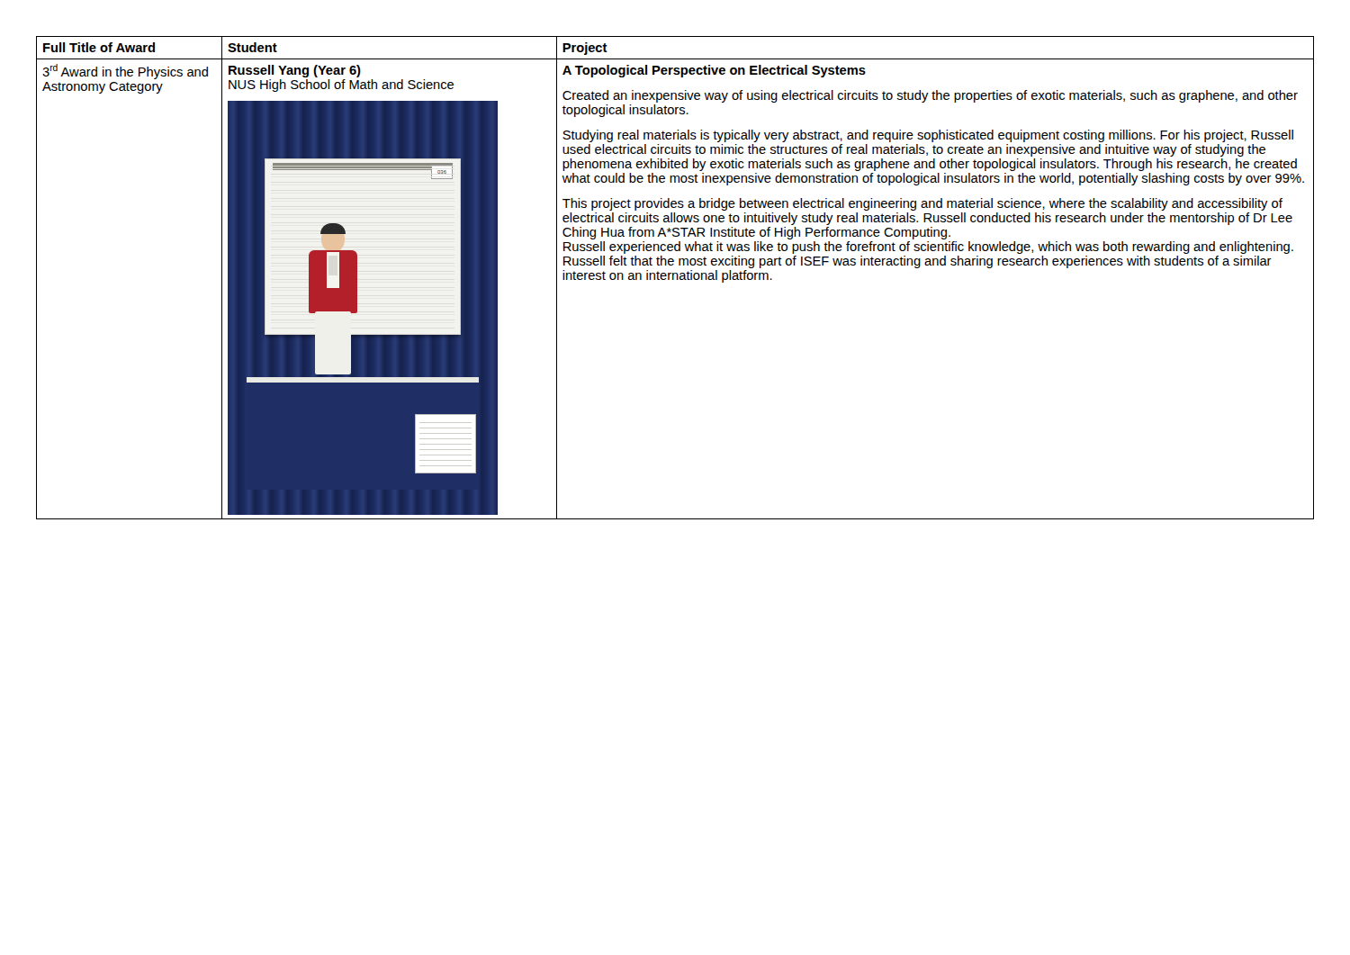| Full Title of Award | Student | Project |
| --- | --- | --- |
| 3 rd Award in the Physics and Astronomy Category | Russell Yang (Year 6) NUS High School of Math and Science 036 | A Topological Perspective on Electrical Systems Created an inexpensive way of using electrical circuits to study the properties of exotic materials, such as graphene, and other topological insulators. Studying real materials is typically very abstract, and require sophisticated equipment costing millions. For his project, Russell used electrical circuits to mimic the structures of real materials, to create an inexpensive and intuitive way of studying the phenomena exhibited by exotic materials such as graphene and other topological insulators. Through his research, he created what could be the most inexpensive demonstration of topological insulators in the world, potentially slashing costs by over 99%. This project provides a bridge between electrical engineering and material science, where the scalability and accessibility of electrical circuits allows one to intuitively study real materials. Russell conducted his research under the mentorship of Dr Lee Ching Hua from A*STAR Institute of High Performance Computing. Russell experienced what it was like to push the forefront of scientific knowledge, which was both rewarding and enlightening. Russell felt that the most exciting part of ISEF was interacting and sharing research experiences with students of a similar interest on an international platform. |